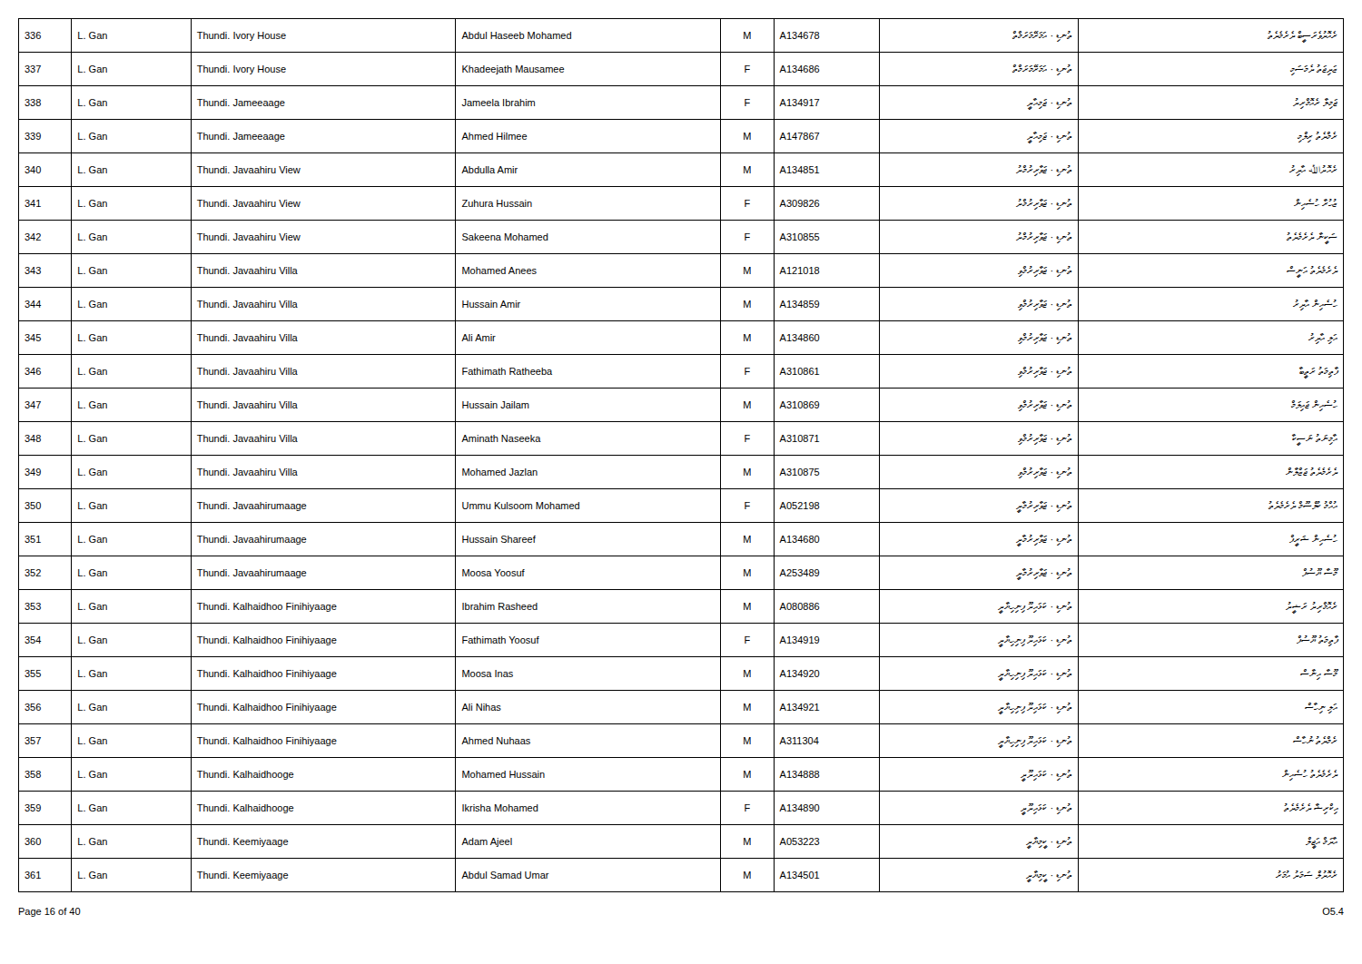| 336 | L. Gan | Thundi. Ivory House | Abdul Haseeb Mohamed | M | A134678 | ތުނޑި · އަމަރޭމަރަމްތް | ރެއޮދުވެރަސީބް ދެރެމެދެތު |
| 337 | L. Gan | Thundi. Ivory House | Khadeejath Mausamee | F | A134686 | ތުނޑި · އަމަރޭމަރަމްތް | ޒަދިޖަތު ދެމަސަމި |
| 338 | L. Gan | Thundi. Jameeaage | Jameela Ibrahim | F | A134917 | ތުނޑި · ޖަމިއާދީ | ޖަމިލާ ރެއޮމްރިދު |
| 339 | L. Gan | Thundi. Jameeaage | Ahmed Hilmee | M | A147867 | ތުނޑި · ޖަމިއާދީ | ރެމްދެތު ރިލްމި |
| 340 | L. Gan | Thundi. Javaahiru View | Abdulla Amir | M | A134851 | ތުނޑި · ޖަވާރިރުމްދު | ރެއޮދުﷲ އާދިރު |
| 341 | L. Gan | Thundi. Javaahiru View | Zuhura Hussain | F | A309826 | ތުނޑި · ޖަވާރިރުމްދު | ޒުހުރާ ހުސެއިން |
| 342 | L. Gan | Thundi. Javaahiru View | Sakeena Mohamed | F | A310855 | ތުނޑި · ޖަވާރިރުމްދު | ސަކީނާ ދެރެމެދެތު |
| 343 | L. Gan | Thundi. Javaahiru Villa | Mohamed Anees | M | A121018 | ތުނޑި · ޖަވާރިރުމްވި | ދެރެމެދެތު އަނީސް |
| 344 | L. Gan | Thundi. Javaahiru Villa | Hussain Amir | M | A134859 | ތުނޑި · ޖަވާރިރުމްވި | ހުސެއިން އާދިރު |
| 345 | L. Gan | Thundi. Javaahiru Villa | Ali Amir | M | A134860 | ތުނޑި · ޖަވާރިރުމްވި | އަލި އާދިރު |
| 346 | L. Gan | Thundi. Javaahiru Villa | Fathimath Ratheeba | F | A310861 | ތުނޑި · ޖަވާރިރުމްވި | ފާތިމަތު ރަތީބާ |
| 347 | L. Gan | Thundi. Javaahiru Villa | Hussain Jailam | M | A310869 | ތުނޑި · ޖަވާރިރުމްވި | ހުސެއިން ޖައިލަމް |
| 348 | L. Gan | Thundi. Javaahiru Villa | Aminath Naseeka | F | A310871 | ތުނޑި · ޖަވާރިރުމްވި | އާމިނަތު ނަސީކާ |
| 349 | L. Gan | Thundi. Javaahiru Villa | Mohamed Jazlan | M | A310875 | ތުނޑި · ޖަވާރިރުމްވި | ދެރެމެދެތު ޖަޒްލާން |
| 350 | L. Gan | Thundi. Javaahirumaage | Ummu Kulsoom Mohamed | F | A052198 | ތުނޑި · ޖަވާރިރުމާދީ | އުއްމު ކުލްސޫމް ދެރެމެދެތު |
| 351 | L. Gan | Thundi. Javaahirumaage | Hussain Shareef | M | A134680 | ތުނޑި · ޖަވާރިރުމާދީ | ހުސެއިން ޝަރީފް |
| 352 | L. Gan | Thundi. Javaahirumaage | Moosa Yoosuf | M | A253489 | ތުނޑި · ޖަވާރިރުމާދީ | މޫސާ ޔޫސުފް |
| 353 | L. Gan | Thundi. Kalhaidhoo Finihiyaage | Ibrahim Rasheed | M | A080886 | ތުނޑި · ކަޅައިދޫ ފިނިހިޔާދީ | ރެއޮމްރިދު ރަޝީދު |
| 354 | L. Gan | Thundi. Kalhaidhoo Finihiyaage | Fathimath Yoosuf | F | A134919 | ތުނޑި · ކަޅައިދޫ ފިނިހިޔާދީ | ފާތިމަތު ޔޫސުފް |
| 355 | L. Gan | Thundi. Kalhaidhoo Finihiyaage | Moosa Inas | M | A134920 | ތުނޑި · ކަޅައިދޫ ފިނިހިޔާދީ | މޫސާ އިނާސް |
| 356 | L. Gan | Thundi. Kalhaidhoo Finihiyaage | Ali Nihas | M | A134921 | ތުނޑި · ކަޅައިދޫ ފިނިހިޔާދީ | އަލި ނިހާސް |
| 357 | L. Gan | Thundi. Kalhaidhoo Finihiyaage | Ahmed Nuhaas | M | A311304 | ތުނޑި · ކަޅައިދޫ ފިނިހިޔާދީ | ރެމްދެތު ނުހާސް |
| 358 | L. Gan | Thundi. Kalhaidhooge | Mohamed Hussain | M | A134888 | ތުނޑި · ކަޅައިދޫދީ | ދެރެމެދެތު ހުސެއިން |
| 359 | L. Gan | Thundi. Kalhaidhooge | Ikrisha Mohamed | F | A134890 | ތުނޑި · ކަޅައިދޫދީ | އިކްރިޝާ ދެރެމެދެތު |
| 360 | L. Gan | Thundi. Keemiyaage | Adam Ajeel | M | A053223 | ތުނޑި · ކީމިޔާދީ | އާދަމް އަޖީލް |
| 361 | L. Gan | Thundi. Keemiyaage | Abdul Samad Umar | M | A134501 | ތުނޑި · ކީމިޔާދީ | ރެއޮދުލް ސަމަދު އުމަރު |
Page 16 of 40 O5.4